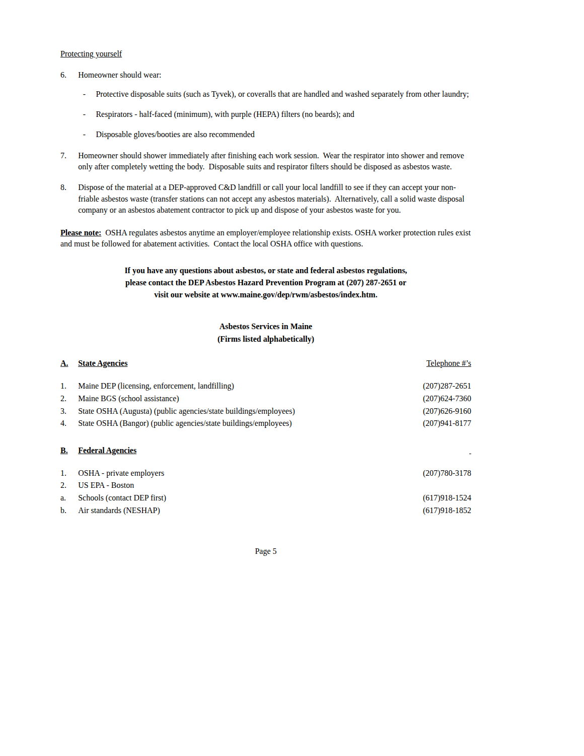Protecting yourself
6. Homeowner should wear:
Protective disposable suits (such as Tyvek), or coveralls that are handled and washed separately from other laundry;
Respirators - half-faced (minimum), with purple (HEPA) filters (no beards); and
Disposable gloves/booties are also recommended
7. Homeowner should shower immediately after finishing each work session. Wear the respirator into shower and remove only after completely wetting the body. Disposable suits and respirator filters should be disposed as asbestos waste.
8. Dispose of the material at a DEP-approved C&D landfill or call your local landfill to see if they can accept your non-friable asbestos waste (transfer stations can not accept any asbestos materials). Alternatively, call a solid waste disposal company or an asbestos abatement contractor to pick up and dispose of your asbestos waste for you.
Please note: OSHA regulates asbestos anytime an employer/employee relationship exists. OSHA worker protection rules exist and must be followed for abatement activities. Contact the local OSHA office with questions.
If you have any questions about asbestos, or state and federal asbestos regulations,
please contact the DEP Asbestos Hazard Prevention Program at (207) 287-2651 or
visit our website at www.maine.gov/dep/rwm/asbestos/index.htm.
Asbestos Services in Maine
(Firms listed alphabetically)
| A. | State Agencies | Telephone #’s |
| 1. | Maine DEP (licensing, enforcement, landfilling) | (207)287-2651 |
| 2. | Maine BGS (school assistance) | (207)624-7360 |
| 3. | State OSHA (Augusta) (public agencies/state buildings/employees) | (207)626-9160 |
| 4. | State OSHA (Bangor) (public agencies/state buildings/employees) | (207)941-8177 |
| B. | Federal Agencies | |
| 1. | OSHA - private employers | (207)780-3178 |
| 2. | US EPA - Boston | |
| a. | Schools (contact DEP first) | (617)918-1524 |
| b. | Air standards (NESHAP) | (617)918-1852 |
Page 5